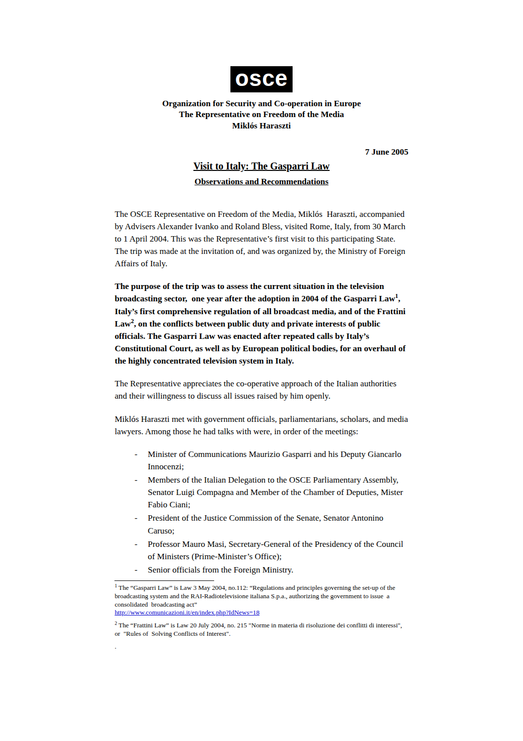osce
Organization for Security and Co-operation in Europe
The Representative on Freedom of the Media
Miklós Haraszti
7 June 2005
Visit to Italy: The Gasparri Law
Observations and Recommendations
The OSCE Representative on Freedom of the Media, Miklós Haraszti, accompanied by Advisers Alexander Ivanko and Roland Bless, visited Rome, Italy, from 30 March to 1 April 2004. This was the Representative’s first visit to this participating State. The trip was made at the invitation of, and was organized by, the Ministry of Foreign Affairs of Italy.
The purpose of the trip was to assess the current situation in the television broadcasting sector, one year after the adoption in 2004 of the Gasparri Law1, Italy’s first comprehensive regulation of all broadcast media, and of the Frattini Law2, on the conflicts between public duty and private interests of public officials. The Gasparri Law was enacted after repeated calls by Italy’s Constitutional Court, as well as by European political bodies, for an overhaul of the highly concentrated television system in Italy.
The Representative appreciates the co-operative approach of the Italian authorities and their willingness to discuss all issues raised by him openly.
Miklós Haraszti met with government officials, parliamentarians, scholars, and media lawyers. Among those he had talks with were, in order of the meetings:
Minister of Communications Maurizio Gasparri and his Deputy Giancarlo Innocenzi;
Members of the Italian Delegation to the OSCE Parliamentary Assembly, Senator Luigi Compagna and Member of the Chamber of Deputies, Mister Fabio Ciani;
President of the Justice Commission of the Senate, Senator Antonino Caruso;
Professor Mauro Masi, Secretary-General of the Presidency of the Council of Ministers (Prime-Minister’s Office);
Senior officials from the Foreign Ministry.
1 The “Gasparri Law” is Law 3 May 2004, no.112: “Regulations and principles governing the set-up of the broadcasting system and the RAI-Radiotelevisione italiana S.p.a., authorizing the government to issue a consolidated broadcasting act”
http://www.comunicazioni.it/en/index.php?IdNews=18
2 The “Frattini Law” is Law 20 July 2004, no. 215 "Norme in materia di risoluzione dei conflitti di interessi", or "Rules of Solving Conflicts of Interest".
.